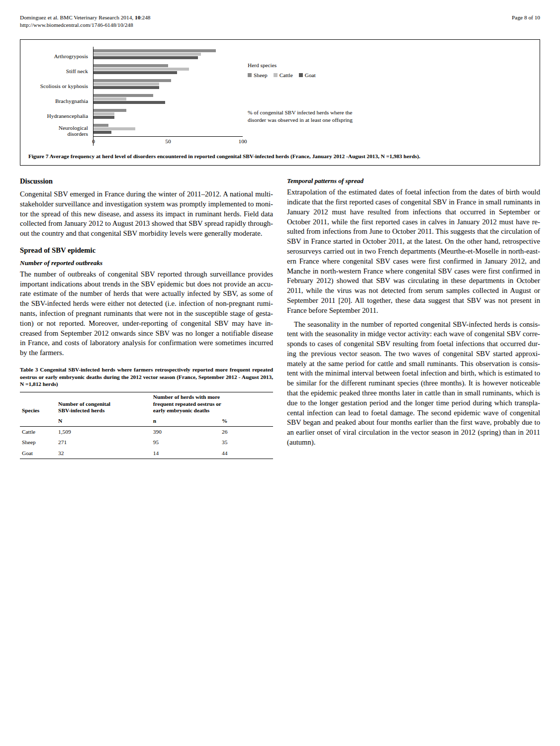Dominguez et al. BMC Veterinary Research 2014, 10:248
http://www.biomedcentral.com/1746-6148/10/248
Page 8 of 10
Arthrogryposis
Stiff neck
Scoliosis or kyphosis
Brachygnathia
Hydranencephalia
Neurological
disorders
0 50 100
Herd species
Sheep Cattle Goat
% of congenital SBV infected herds where the disorder was observed in at least one offspring
Figure 7 Average frequency at herd level of disorders encountered in reported congenital SBV-infected herds (France, January 2012 -August 2013, N =1,983 herds).
Discussion
Congenital SBV emerged in France during the winter of 2011–2012. A national multi-stakeholder surveillance and investigation system was promptly implemented to monitor the spread of this new disease, and assess its impact in ruminant herds. Field data collected from January 2012 to August 2013 showed that SBV spread rapidly throughout the country and that congenital SBV morbidity levels were generally moderate.
Spread of SBV epidemic
Number of reported outbreaks
The number of outbreaks of congenital SBV reported through surveillance provides important indications about trends in the SBV epidemic but does not provide an accurate estimate of the number of herds that were actually infected by SBV, as some of the SBV-infected herds were either not detected (i.e. infection of non-pregnant ruminants, infection of pregnant ruminants that were not in the susceptible stage of gestation) or not reported. Moreover, under-reporting of congenital SBV may have increased from September 2012 onwards since SBV was no longer a notifiable disease in France, and costs of laboratory analysis for confirmation were sometimes incurred by the farmers.
Table 3 Congenital SBV-infected herds where farmers retrospectively reported more frequent repeated oestrus or early embryonic deaths during the 2012 vector season (France, September 2012 - August 2013, N =1,812 herds)
| Species | Number of congenital SBV-infected herds | Number of herds with more frequent repeated oestrus or early embryonic deaths |
| --- | --- | --- |
| | N | n | % |
| Cattle | 1,509 | 390 | 26 |
| Sheep | 271 | 95 | 35 |
| Goat | 32 | 14 | 44 |
Temporal patterns of spread
Extrapolation of the estimated dates of foetal infection from the dates of birth would indicate that the first reported cases of congenital SBV in France in small ruminants in January 2012 must have resulted from infections that occurred in September or October 2011, while the first reported cases in calves in January 2012 must have resulted from infections from June to October 2011. This suggests that the circulation of SBV in France started in October 2011, at the latest. On the other hand, retrospective serosurveys carried out in two French departments (Meurthe-et-Moselle in north-eastern France where congenital SBV cases were first confirmed in January 2012, and Manche in north-western France where congenital SBV cases were first confirmed in February 2012) showed that SBV was circulating in these departments in October 2011, while the virus was not detected from serum samples collected in August or September 2011 [20]. All together, these data suggest that SBV was not present in France before September 2011.
The seasonality in the number of reported congenital SBV-infected herds is consistent with the seasonality in midge vector activity: each wave of congenital SBV corresponds to cases of congenital SBV resulting from foetal infections that occurred during the previous vector season. The two waves of congenital SBV started approximately at the same period for cattle and small ruminants. This observation is consistent with the minimal interval between foetal infection and birth, which is estimated to be similar for the different ruminant species (three months). It is however noticeable that the epidemic peaked three months later in cattle than in small ruminants, which is due to the longer gestation period and the longer time period during which transplacental infection can lead to foetal damage. The second epidemic wave of congenital SBV began and peaked about four months earlier than the first wave, probably due to an earlier onset of viral circulation in the vector season in 2012 (spring) than in 2011 (autumn).